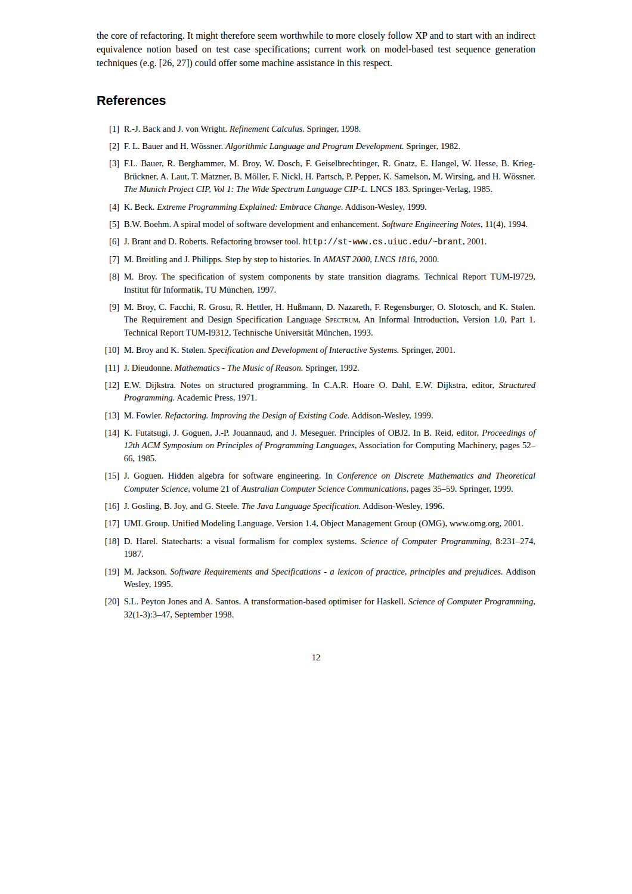the core of refactoring. It might therefore seem worthwhile to more closely follow XP and to start with an indirect equivalence notion based on test case specifications; current work on model-based test sequence generation techniques (e.g. [26, 27]) could offer some machine assistance in this respect.
References
[1] R.-J. Back and J. von Wright. Refinement Calculus. Springer, 1998.
[2] F. L. Bauer and H. Wössner. Algorithmic Language and Program Development. Springer, 1982.
[3] F.L. Bauer, R. Berghammer, M. Broy, W. Dosch, F. Geiselbrechtinger, R. Gnatz, E. Hangel, W. Hesse, B. Krieg-Brückner, A. Laut, T. Matzner, B. Möller, F. Nickl, H. Partsch, P. Pepper, K. Samelson, M. Wirsing, and H. Wössner. The Munich Project CIP, Vol 1: The Wide Spectrum Language CIP-L. LNCS 183. Springer-Verlag, 1985.
[4] K. Beck. Extreme Programming Explained: Embrace Change. Addison-Wesley, 1999.
[5] B.W. Boehm. A spiral model of software development and enhancement. Software Engineering Notes, 11(4), 1994.
[6] J. Brant and D. Roberts. Refactoring browser tool. http://st-www.cs.uiuc.edu/~brant, 2001.
[7] M. Breitling and J. Philipps. Step by step to histories. In AMAST 2000, LNCS 1816, 2000.
[8] M. Broy. The specification of system components by state transition diagrams. Technical Report TUM-I9729, Institut für Informatik, TU München, 1997.
[9] M. Broy, C. Facchi, R. Grosu, R. Hettler, H. Hußmann, D. Nazareth, F. Regensburger, O. Slotosch, and K. Stølen. The Requirement and Design Specification Language Spectrum, An Informal Introduction, Version 1.0, Part 1. Technical Report TUM-I9312, Technische Universität München, 1993.
[10] M. Broy and K. Stølen. Specification and Development of Interactive Systems. Springer, 2001.
[11] J. Dieudonne. Mathematics - The Music of Reason. Springer, 1992.
[12] E.W. Dijkstra. Notes on structured programming. In C.A.R. Hoare O. Dahl, E.W. Dijkstra, editor, Structured Programming. Academic Press, 1971.
[13] M. Fowler. Refactoring. Improving the Design of Existing Code. Addison-Wesley, 1999.
[14] K. Futatsugi, J. Goguen, J.-P. Jouannaud, and J. Meseguer. Principles of OBJ2. In B. Reid, editor, Proceedings of 12th ACM Symposium on Principles of Programming Languages, Association for Computing Machinery, pages 52–66, 1985.
[15] J. Goguen. Hidden algebra for software engineering. In Conference on Discrete Mathematics and Theoretical Computer Science, volume 21 of Australian Computer Science Communications, pages 35–59. Springer, 1999.
[16] J. Gosling, B. Joy, and G. Steele. The Java Language Specification. Addison-Wesley, 1996.
[17] UML Group. Unified Modeling Language. Version 1.4, Object Management Group (OMG), www.omg.org, 2001.
[18] D. Harel. Statecharts: a visual formalism for complex systems. Science of Computer Programming, 8:231–274, 1987.
[19] M. Jackson. Software Requirements and Specifications - a lexicon of practice, principles and prejudices. Addison Wesley, 1995.
[20] S.L. Peyton Jones and A. Santos. A transformation-based optimiser for Haskell. Science of Computer Programming, 32(1-3):3–47, September 1998.
12